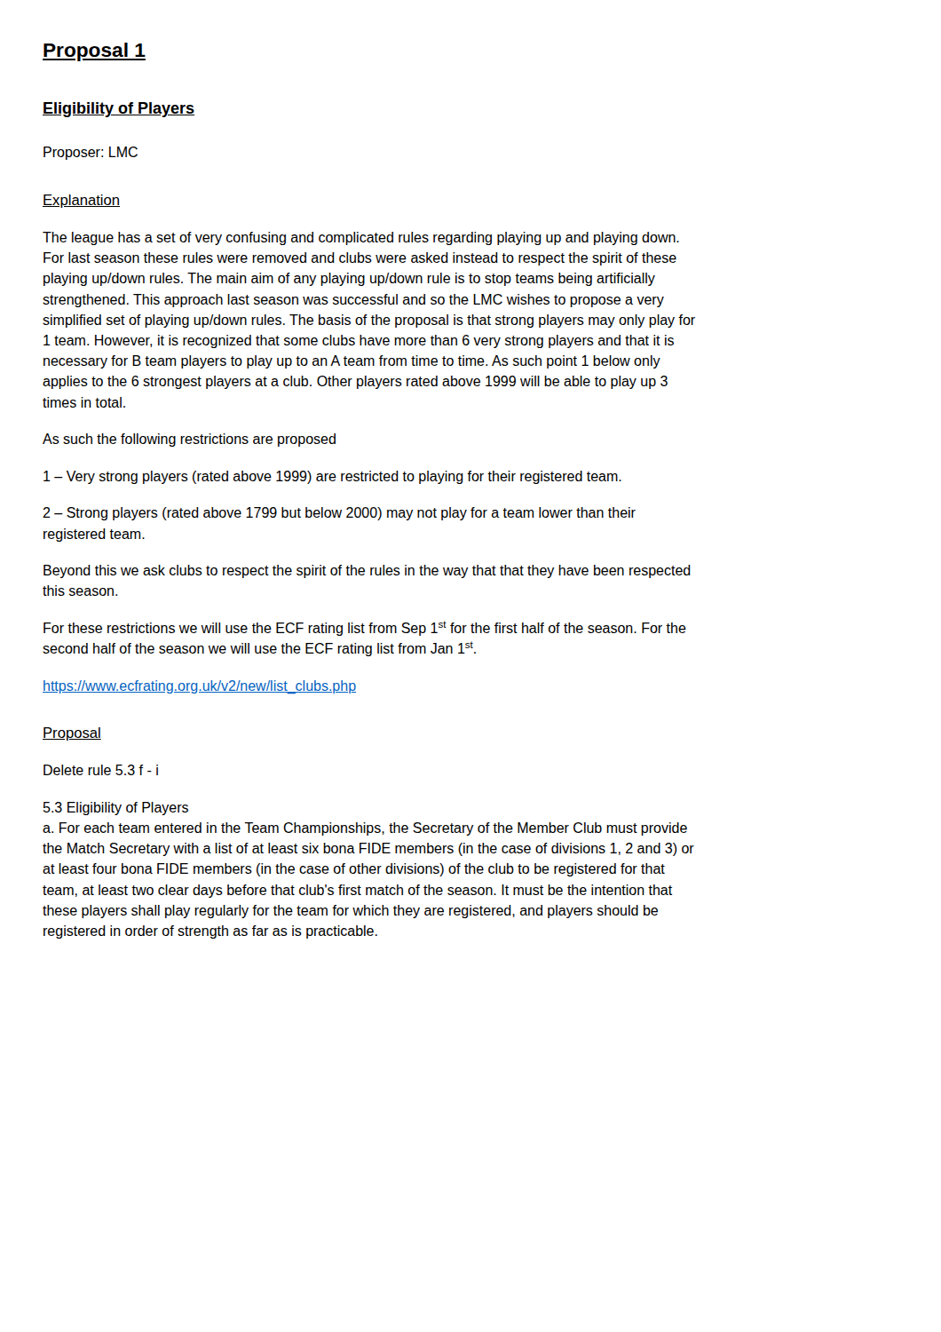Proposal 1
Eligibility of Players
Proposer: LMC
Explanation
The league has a set of very confusing and complicated rules regarding playing up and playing down. For last season these rules were removed and clubs were asked instead to respect the spirit of these playing up/down rules. The main aim of any playing up/down rule is to stop teams being artificially strengthened. This approach last season was successful and so the LMC wishes to propose a very simplified set of playing up/down rules. The basis of the proposal is that strong players may only play for 1 team. However, it is recognized that some clubs have more than 6 very strong players and that it is necessary for B team players to play up to an A team from time to time. As such point 1 below only applies to the 6 strongest players at a club. Other players rated above 1999 will be able to play up 3 times in total.
As such the following restrictions are proposed
1 – Very strong players (rated above 1999) are restricted to playing for their registered team.
2 – Strong players (rated above 1799 but below 2000) may not play for a team lower than their registered team.
Beyond this we ask clubs to respect the spirit of the rules in the way that that they have been respected this season.
For these restrictions we will use the ECF rating list from Sep 1st for the first half of the season. For the second half of the season we will use the ECF rating list from Jan 1st.
https://www.ecfrating.org.uk/v2/new/list_clubs.php
Proposal
Delete rule 5.3 f - i
5.3 Eligibility of Players
a. For each team entered in the Team Championships, the Secretary of the Member Club must provide the Match Secretary with a list of at least six bona FIDE members (in the case of divisions 1, 2 and 3) or at least four bona FIDE members (in the case of other divisions) of the club to be registered for that team, at least two clear days before that club's first match of the season. It must be the intention that these players shall play regularly for the team for which they are registered, and players should be registered in order of strength as far as is practicable.